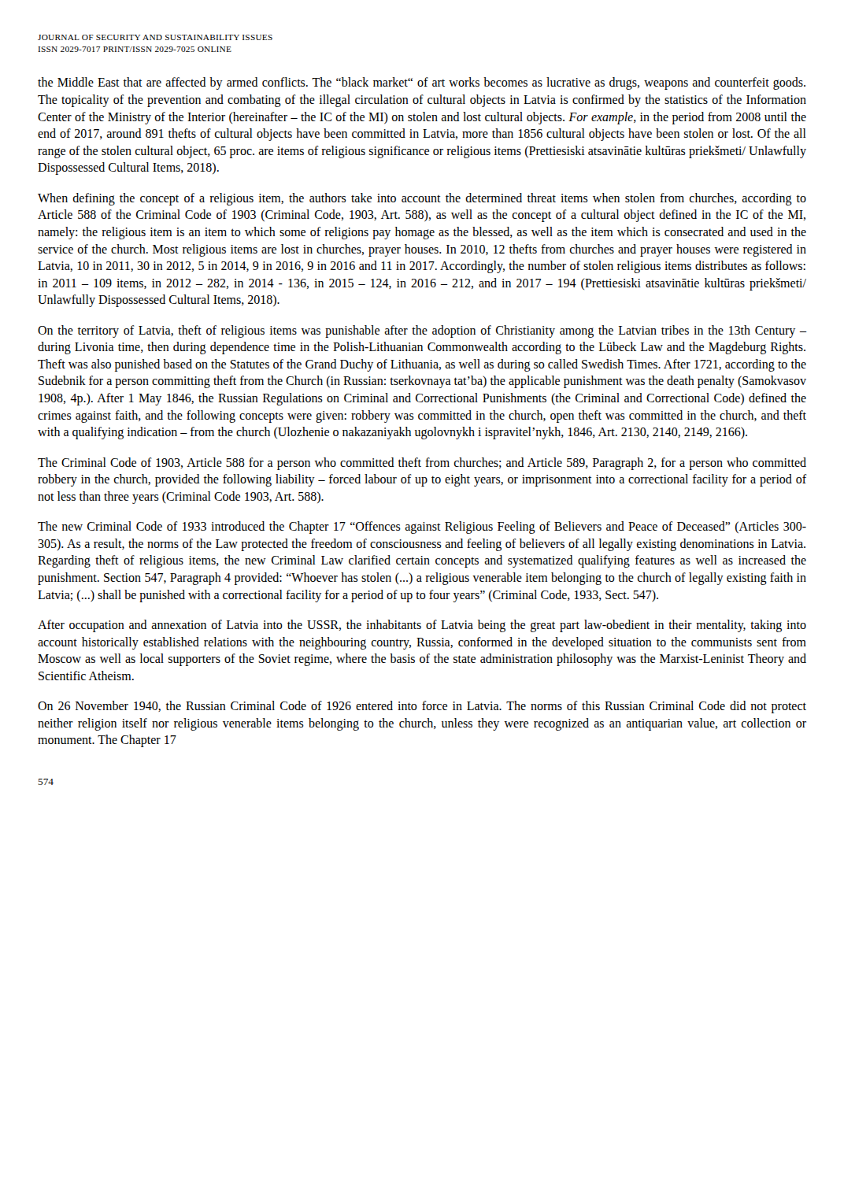Journal of Security and Sustainability Issues
ISSN 2029-7017 print/ISSN 2029-7025 online
the Middle East that are affected by armed conflicts. The “black market“ of art works becomes as lucrative as drugs, weapons and counterfeit goods. The topicality of the prevention and combating of the illegal circulation of cultural objects in Latvia is confirmed by the statistics of the Information Center of the Ministry of the Interior (hereinafter – the IC of the MI) on stolen and lost cultural objects. For example, in the period from 2008 until the end of 2017, around 891 thefts of cultural objects have been committed in Latvia, more than 1856 cultural objects have been stolen or lost. Of the all range of the stolen cultural object, 65 proc. are items of religious significance or religious items (Prettiesiski atsavinātie kultūras priekšmeti/ Unlawfully Dispossessed Cultural Items, 2018).
When defining the concept of a religious item, the authors take into account the determined threat items when stolen from churches, according to Article 588 of the Criminal Code of 1903 (Criminal Code, 1903, Art. 588), as well as the concept of a cultural object defined in the IC of the MI, namely: the religious item is an item to which some of religions pay homage as the blessed, as well as the item which is consecrated and used in the service of the church. Most religious items are lost in churches, prayer houses. In 2010, 12 thefts from churches and prayer houses were registered in Latvia, 10 in 2011, 30 in 2012, 5 in 2014, 9 in 2016, 9 in 2016 and 11 in 2017. Accordingly, the number of stolen religious items distributes as follows: in 2011 – 109 items, in 2012 – 282, in 2014 - 136, in 2015 – 124, in 2016 – 212, and in 2017 – 194 (Prettiesiski atsavinātie kultūras priekšmeti/ Unlawfully Dispossessed Cultural Items, 2018).
On the territory of Latvia, theft of religious items was punishable after the adoption of Christianity among the Latvian tribes in the 13th Century – during Livonia time, then during dependence time in the Polish-Lithuanian Commonwealth according to the Lübeck Law and the Magdeburg Rights. Theft was also punished based on the Statutes of the Grand Duchy of Lithuania, as well as during so called Swedish Times. After 1721, according to the Sudebnik for a person committing theft from the Church (in Russian: tserkovnaya tat’ba) the applicable punishment was the death penalty (Samokvasov 1908, 4p.). After 1 May 1846, the Russian Regulations on Criminal and Correctional Punishments (the Criminal and Correctional Code) defined the crimes against faith, and the following concepts were given: robbery was committed in the church, open theft was committed in the church, and theft with a qualifying indication – from the church (Ulozhenie o nakazaniyakh ugolovnykh i ispravitel’nykh, 1846, Art. 2130, 2140, 2149, 2166).
The Criminal Code of 1903, Article 588 for a person who committed theft from churches; and Article 589, Paragraph 2, for a person who committed robbery in the church, provided the following liability – forced labour of up to eight years, or imprisonment into a correctional facility for a period of not less than three years (Criminal Code 1903, Art. 588).
The new Criminal Code of 1933 introduced the Chapter 17 “Offences against Religious Feeling of Believers and Peace of Deceased” (Articles 300-305). As a result, the norms of the Law protected the freedom of consciousness and feeling of believers of all legally existing denominations in Latvia. Regarding theft of religious items, the new Criminal Law clarified certain concepts and systematized qualifying features as well as increased the punishment. Section 547, Paragraph 4 provided: “Whoever has stolen (...) a religious venerable item belonging to the church of legally existing faith in Latvia; (...) shall be punished with a correctional facility for a period of up to four years” (Criminal Code, 1933, Sect. 547).
After occupation and annexation of Latvia into the USSR, the inhabitants of Latvia being the great part law-obedient in their mentality, taking into account historically established relations with the neighbouring country, Russia, conformed in the developed situation to the communists sent from Moscow as well as local supporters of the Soviet regime, where the basis of the state administration philosophy was the Marxist-Leninist Theory and Scientific Atheism.
On 26 November 1940, the Russian Criminal Code of 1926 entered into force in Latvia. The norms of this Russian Criminal Code did not protect neither religion itself nor religious venerable items belonging to the church, unless they were recognized as an antiquarian value, art collection or monument. The Chapter 17
574